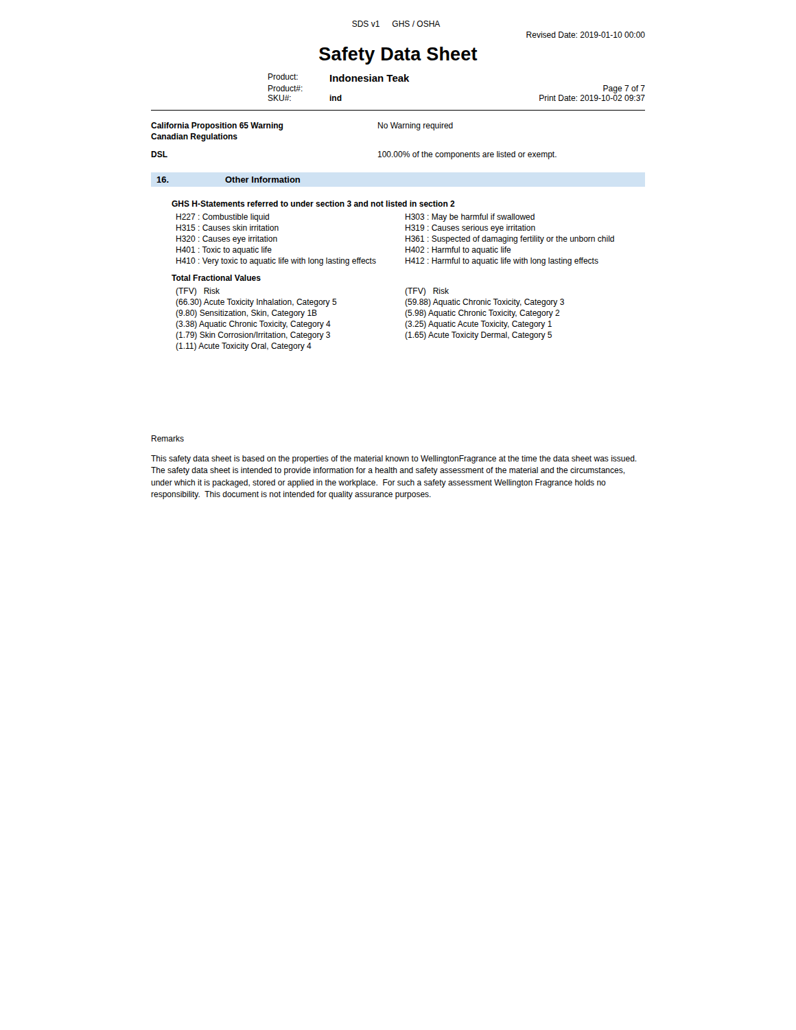SDS v1 GHS / OSHA
Revised Date: 2019-01-10 00:00
Safety Data Sheet
| Product: | Indonesian Teak | |
| Product#: | | Page 7 of 7 |
| SKU#: | ind | Print Date: 2019-10-02 09:37 |
| California Proposition 65 Warning | No Warning required |
| Canadian Regulations |
| DSL | 100.00% of the components are listed or exempt. |
16. Other Information
GHS H-Statements referred to under section 3 and not listed in section 2
| H227 : Combustible liquid | H303 : May be harmful if swallowed |
| H315 : Causes skin irritation | H319 : Causes serious eye irritation |
| H320 : Causes eye irritation | H361 : Suspected of damaging fertility or the unborn child |
| H401 : Toxic to aquatic life | H402 : Harmful to aquatic life |
| H410 : Very toxic to aquatic life with long lasting effects | H412 : Harmful to aquatic life with long lasting effects |
Total Fractional Values
| (TFV) Risk | (TFV) Risk |
| (66.30) Acute Toxicity Inhalation, Category 5 | (59.88) Aquatic Chronic Toxicity, Category 3 |
| (9.80) Sensitization, Skin, Category 1B | (5.98) Aquatic Chronic Toxicity, Category 2 |
| (3.38) Aquatic Chronic Toxicity, Category 4 | (3.25) Aquatic Acute Toxicity, Category 1 |
| (1.79) Skin Corrosion/Irritation, Category 3 | (1.65) Acute Toxicity Dermal, Category 5 |
| (1.11) Acute Toxicity Oral, Category 4 | |
Remarks
This safety data sheet is based on the properties of the material known to WellingtonFragrance at the time the data sheet was issued. The safety data sheet is intended to provide information for a health and safety assessment of the material and the circumstances, under which it is packaged, stored or applied in the workplace. For such a safety assessment Wellington Fragrance holds no responsibility. This document is not intended for quality assurance purposes.